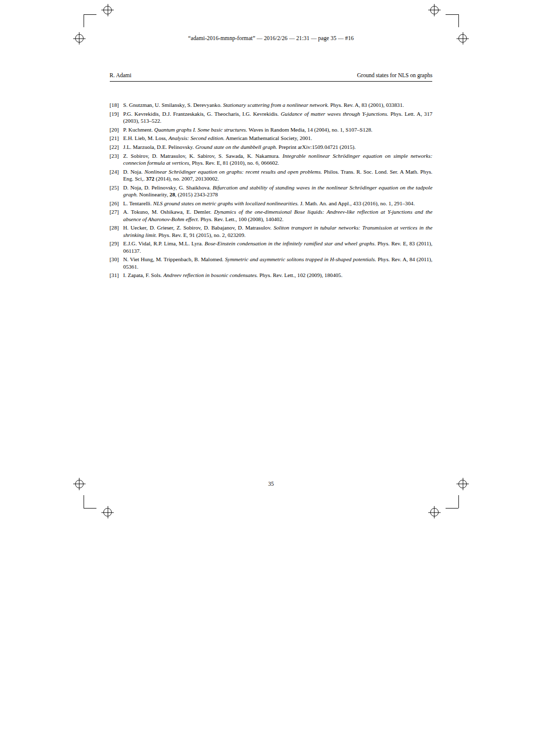“adami-2016-mmnp-format” — 2016/2/26 — 21:31 — page 35 — #16
R. Adami Ground states for NLS on graphs
[18] S. Gnutzman, U. Smilansky, S. Derevyanko. Stationary scattering from a nonlinear network. Phys. Rev. A, 83 (2001), 033831.
[19] P.G. Kevrekidis, D.J. Frantzeskakis, G. Theocharis, I.G. Kevrekidis. Guidance of matter waves through Y-junctions. Phys. Lett. A, 317 (2003), 513–522.
[20] P. Kuchment. Quantum graphs I. Some basic structures. Waves in Random Media, 14 (2004), no. 1, S107–S128.
[21] E.H. Lieb, M. Loss, Analysis: Second edition. American Mathematical Society, 2001.
[22] J.L. Marzuola, D.E. Pelinovsky. Ground state on the dumbbell graph. Preprint arXiv:1509.04721 (2015).
[23] Z. Sobirov, D. Matrasulov, K. Sabirov, S. Sawada, K. Nakamura. Integrable nonlinear Schrödinger equation on simple networks: connecion formula at vertices, Phys. Rev. E, 81 (2010), no. 6, 066602.
[24] D. Noja. Nonlinear Schrödinger equation on graphs: recent results and open problems. Philos. Trans. R. Soc. Lond. Ser. A Math. Phys. Eng. Sci,. 372 (2014), no. 2007, 20130002.
[25] D. Noja, D. Pelinovsky, G. Shaikhova. Bifurcation and stability of standing waves in the nonlinear Schrödinger equation on the tadpole graph. Nonlinearity, 28, (2015) 2343-2378
[26] L. Tentarelli. NLS ground states on metric graphs with localized nonlinearities. J. Math. An. and Appl., 433 (2016), no. 1, 291–304.
[27] A. Tokuno, M. Oshikawa, E. Demler. Dynamics of the one-dimensional Bose liquids: Andreev-like reflection at Y-junctions and the absence of Aharonov-Bohm effect. Phys. Rev. Lett., 100 (2008), 140402.
[28] H. Uecker, D. Grieser, Z. Sobirov, D. Babajanov, D. Matrasulov. Soliton transport in tubular networks: Transmission at vertices in the shrinking limit. Phys. Rev. E, 91 (2015), no. 2, 023209.
[29] E.J.G. Vidal, R.P. Lima, M.L. Lyra. Bose-Einstein condensation in the infinitely ramified star and wheel graphs. Phys. Rev. E, 83 (2011), 061137.
[30] N. Viet Hung, M. Trippenbach, B. Malomed. Symmetric and asymmetric solitons trapped in H-shaped potentials. Phys. Rev. A, 84 (2011), 05361.
[31] I. Zapata, F. Sols. Andreev reflection in bosonic condensates. Phys. Rev. Lett., 102 (2009), 180405.
35